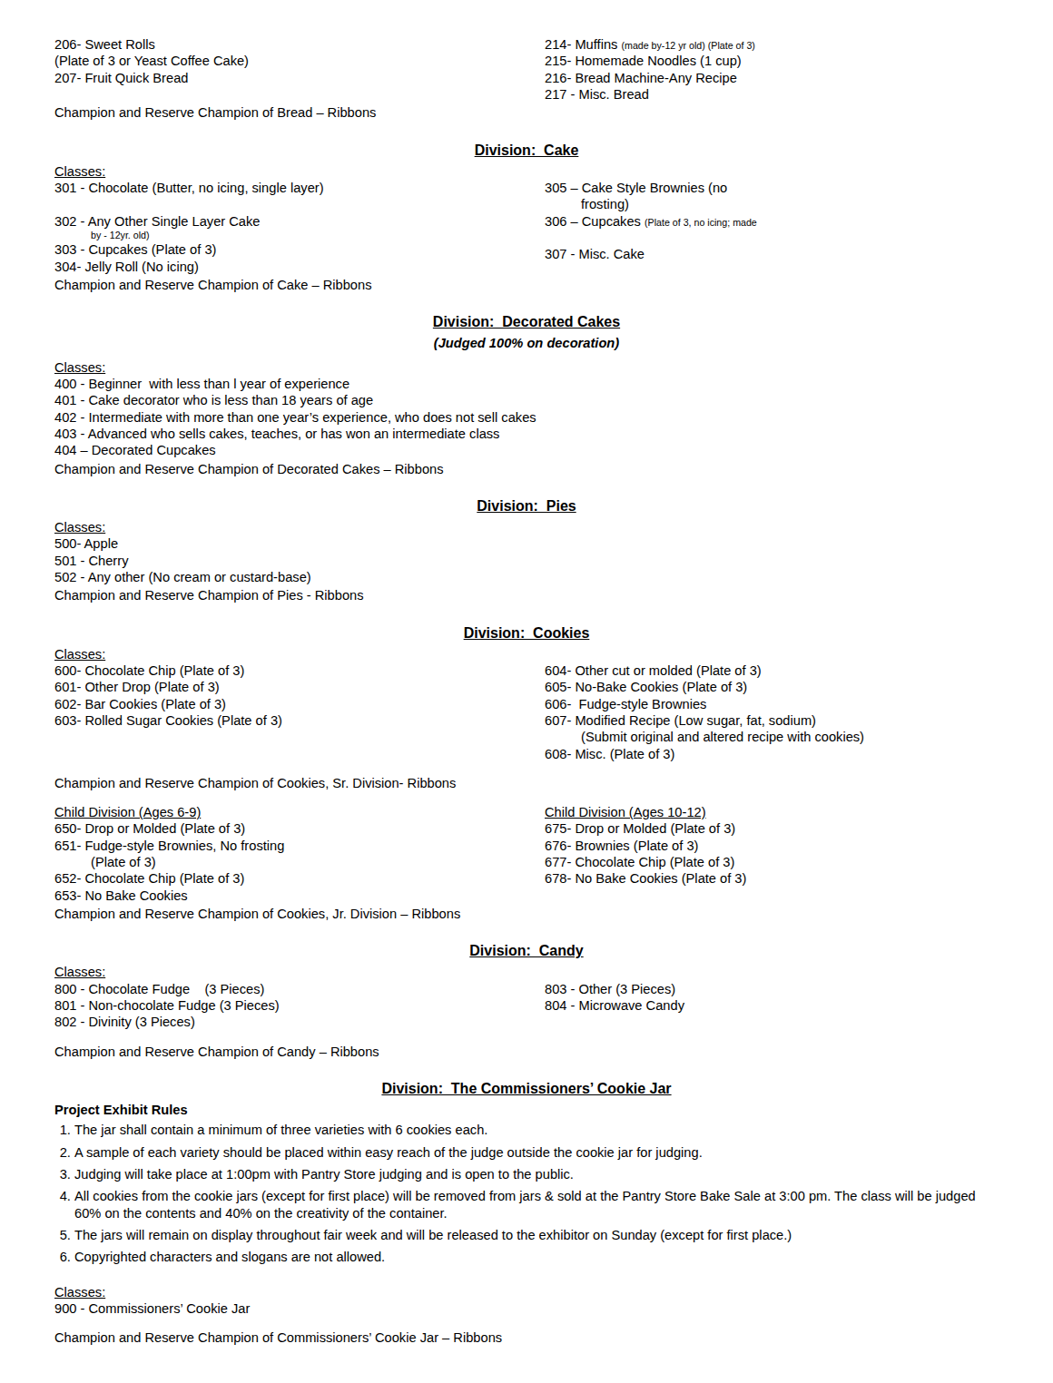206- Sweet Rolls
(Plate of 3 or Yeast Coffee Cake)
207- Fruit Quick Bread
214- Muffins (made by-12 yr old) (Plate of 3)
215- Homemade Noodles (1 cup)
216- Bread Machine-Any Recipe
217 - Misc. Bread
Champion and Reserve Champion of Bread – Ribbons
Division: Cake
Classes:
301 - Chocolate (Butter, no icing, single layer)
302 - Any Other Single Layer Cake
by - 12yr. old)
303 - Cupcakes (Plate of 3)
304- Jelly Roll (No icing)
305 – Cake Style Brownies (no
frosting)
306 – Cupcakes (Plate of 3, no icing; made
307 - Misc. Cake
Champion and Reserve Champion of Cake – Ribbons
Division: Decorated Cakes
(Judged 100% on decoration)
Classes:
400 - Beginner with less than l year of experience
401 - Cake decorator who is less than 18 years of age
402 - Intermediate with more than one year’s experience, who does not sell cakes
403 - Advanced who sells cakes, teaches, or has won an intermediate class
404 – Decorated Cupcakes
Champion and Reserve Champion of Decorated Cakes – Ribbons
Division: Pies
Classes:
500- Apple
501 - Cherry
502 - Any other (No cream or custard-base)
Champion and Reserve Champion of Pies - Ribbons
Division: Cookies
Classes:
600- Chocolate Chip (Plate of 3)
601- Other Drop (Plate of 3)
602- Bar Cookies (Plate of 3)
603- Rolled Sugar Cookies (Plate of 3)
604- Other cut or molded (Plate of 3)
605- No-Bake Cookies (Plate of 3)
606- Fudge-style Brownies
607- Modified Recipe (Low sugar, fat, sodium)
(Submit original and altered recipe with cookies)
608- Misc. (Plate of 3)
Champion and Reserve Champion of Cookies, Sr. Division- Ribbons
Child Division (Ages 6-9)
650- Drop or Molded (Plate of 3)
651- Fudge-style Brownies, No frosting
(Plate of 3)
652- Chocolate Chip (Plate of 3)
653- No Bake Cookies
Child Division (Ages 10-12)
675- Drop or Molded (Plate of 3)
676- Brownies (Plate of 3)
677- Chocolate Chip (Plate of 3)
678- No Bake Cookies (Plate of 3)
Champion and Reserve Champion of Cookies, Jr. Division – Ribbons
Division: Candy
Classes:
800 - Chocolate Fudge (3 Pieces)
801 - Non-chocolate Fudge (3 Pieces)
802 - Divinity (3 Pieces)
803 - Other (3 Pieces)
804 - Microwave Candy
Champion and Reserve Champion of Candy – Ribbons
Division: The Commissioners’ Cookie Jar
Project Exhibit Rules
The jar shall contain a minimum of three varieties with 6 cookies each.
A sample of each variety should be placed within easy reach of the judge outside the cookie jar for judging.
Judging will take place at 1:00pm with Pantry Store judging and is open to the public.
All cookies from the cookie jars (except for first place) will be removed from jars & sold at the Pantry Store Bake Sale at 3:00 pm. The class will be judged 60% on the contents and 40% on the creativity of the container.
The jars will remain on display throughout fair week and will be released to the exhibitor on Sunday (except for first place.)
Copyrighted characters and slogans are not allowed.
Classes:
900 - Commissioners’ Cookie Jar
Champion and Reserve Champion of Commissioners’ Cookie Jar – Ribbons